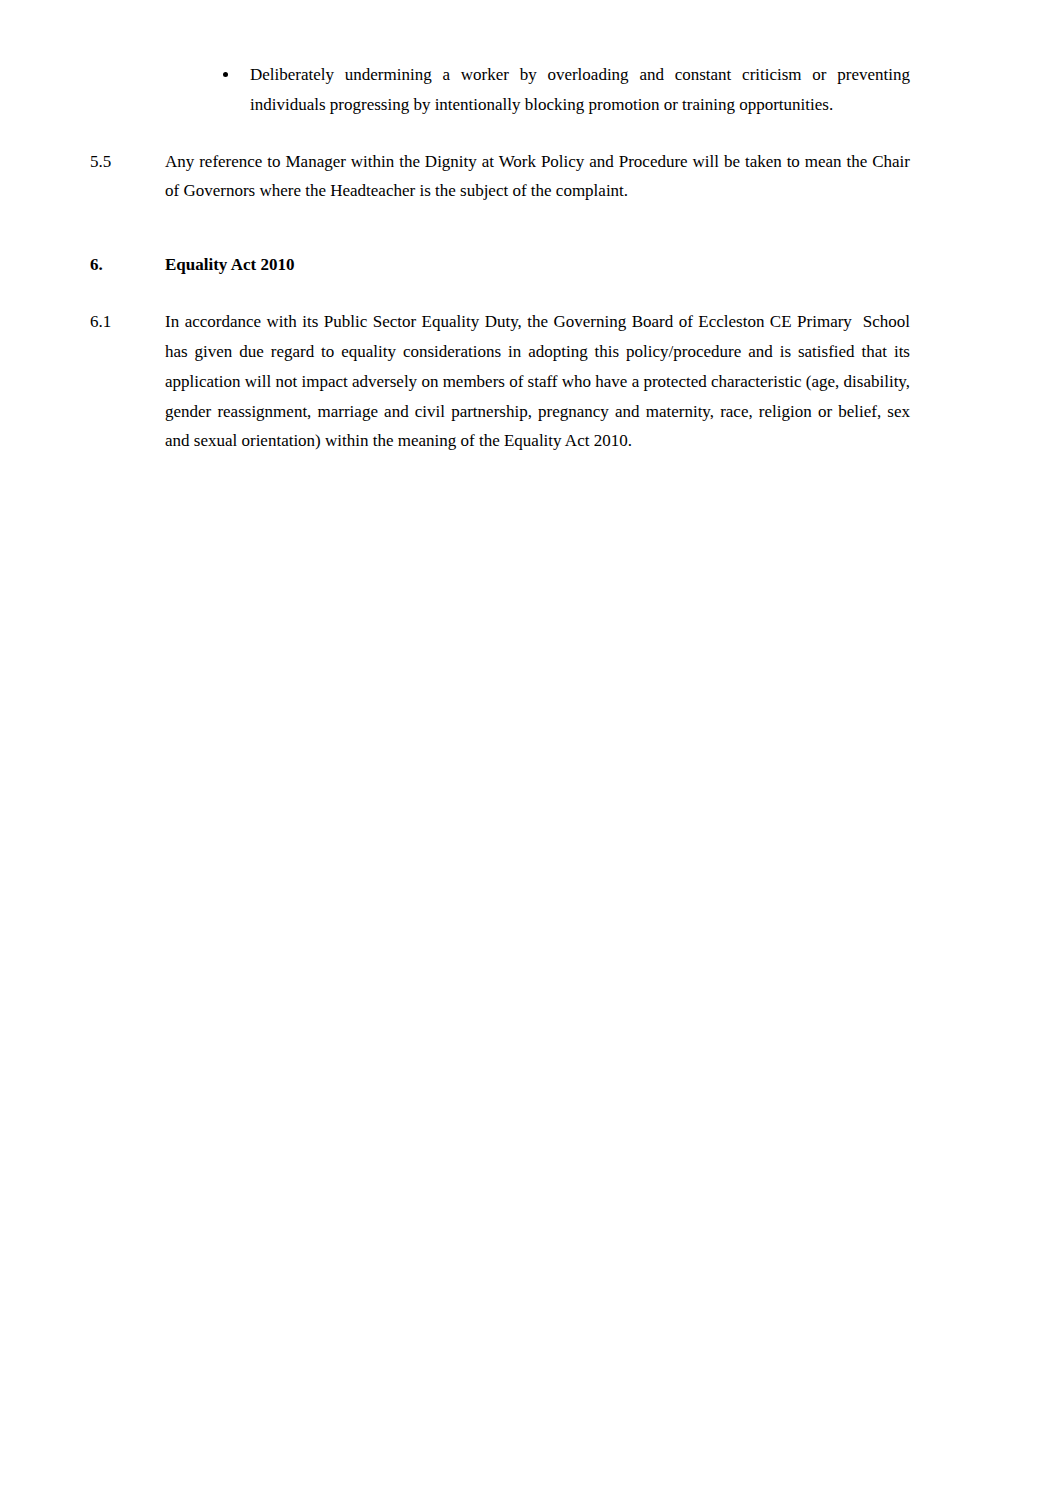Deliberately undermining a worker by overloading and constant criticism or preventing individuals progressing by intentionally blocking promotion or training opportunities.
5.5
Any reference to Manager within the Dignity at Work Policy and Procedure will be taken to mean the Chair of Governors where the Headteacher is the subject of the complaint.
6. Equality Act 2010
6.1
In accordance with its Public Sector Equality Duty, the Governing Board of Eccleston CE Primary School has given due regard to equality considerations in adopting this policy/procedure and is satisfied that its application will not impact adversely on members of staff who have a protected characteristic (age, disability, gender reassignment, marriage and civil partnership, pregnancy and maternity, race, religion or belief, sex and sexual orientation) within the meaning of the Equality Act 2010.